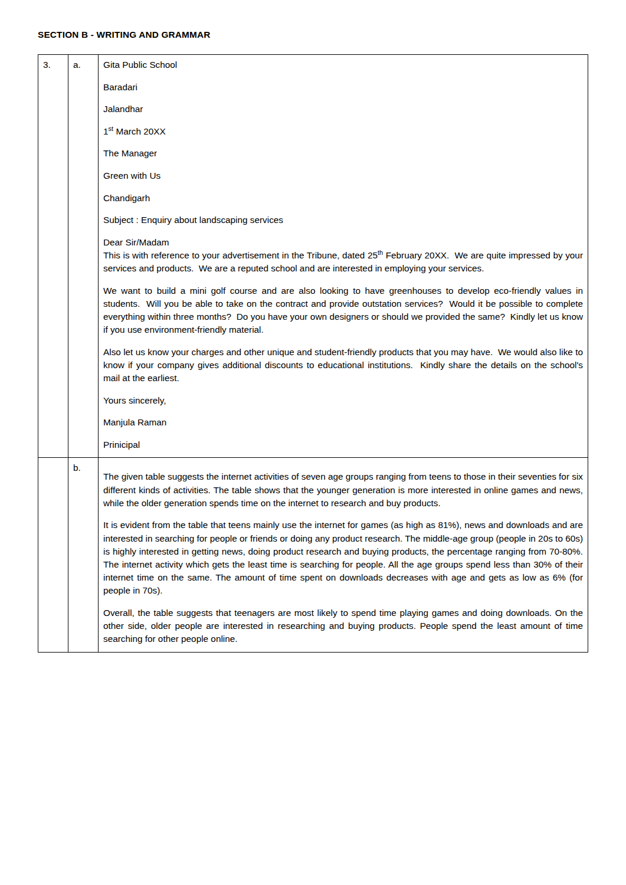SECTION B - WRITING AND GRAMMAR
| 3. | a. | Gita Public School Baradari Jalandhar 1 st March 20XX The Manager Green with Us Chandigarh Subject : Enquiry about landscaping services Dear Sir/Madam This is with reference to your advertisement in the Tribune, dated 25 th February 20XX. We are quite impressed by your services and products. We are a reputed school and are interested in employing your services. We want to build a mini golf course and are also looking to have greenhouses to develop eco-friendly values in students. Will you be able to take on the contract and provide outstation services? Would it be possible to complete everything within three months? Do you have your own designers or should we provided the same? Kindly let us know if you use environment-friendly material. Also let us know your charges and other unique and student-friendly products that you may have. We would also like to know if your company gives additional discounts to educational institutions. Kindly share the details on the school's mail at the earliest. Yours sincerely, Manjula Raman Prinicipal |
| | b. | The given table suggests the internet activities of seven age groups ranging from teens to those in their seventies for six different kinds of activities. The table shows that the younger generation is more interested in online games and news, while the older generation spends time on the internet to research and buy products. It is evident from the table that teens mainly use the internet for games (as high as 81%), news and downloads and are interested in searching for people or friends or doing any product research. The middle-age group (people in 20s to 60s) is highly interested in getting news, doing product research and buying products, the percentage ranging from 70-80%. The internet activity which gets the least time is searching for people. All the age groups spend less than 30% of their internet time on the same. The amount of time spent on downloads decreases with age and gets as low as 6% (for people in 70s). Overall, the table suggests that teenagers are most likely to spend time playing games and doing downloads. On the other side, older people are interested in researching and buying products. People spend the least amount of time searching for other people online. |